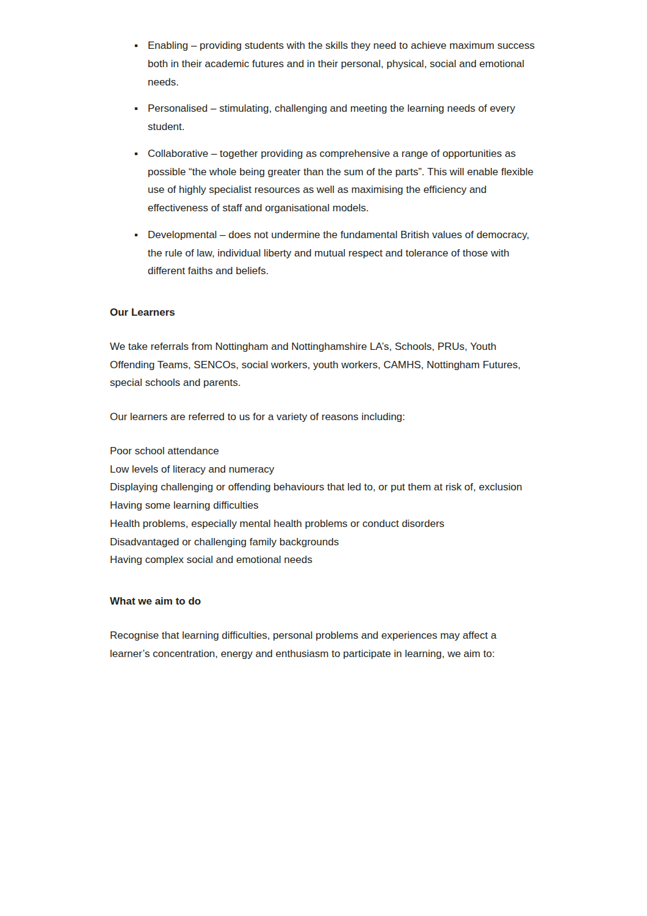Enabling – providing students with the skills they need to achieve maximum success both in their academic futures and in their personal, physical, social and emotional needs.
Personalised – stimulating, challenging and meeting the learning needs of every student.
Collaborative – together providing as comprehensive a range of opportunities as possible “the whole being greater than the sum of the parts”. This will enable flexible use of highly specialist resources as well as maximising the efficiency and effectiveness of staff and organisational models.
Developmental – does not undermine the fundamental British values of democracy, the rule of law, individual liberty and mutual respect and tolerance of those with different faiths and beliefs.
Our Learners
We take referrals from Nottingham and Nottinghamshire LA’s, Schools, PRUs, Youth Offending Teams, SENCOs, social workers, youth workers, CAMHS, Nottingham Futures, special schools and parents.
Our learners are referred to us for a variety of reasons including:
Poor school attendance
Low levels of literacy and numeracy
Displaying challenging or offending behaviours that led to, or put them at risk of, exclusion
Having some learning difficulties
Health problems, especially mental health problems or conduct disorders
Disadvantaged or challenging family backgrounds
Having complex social and emotional needs
What we aim to do
Recognise that learning difficulties, personal problems and experiences may affect a learner’s concentration, energy and enthusiasm to participate in learning, we aim to: